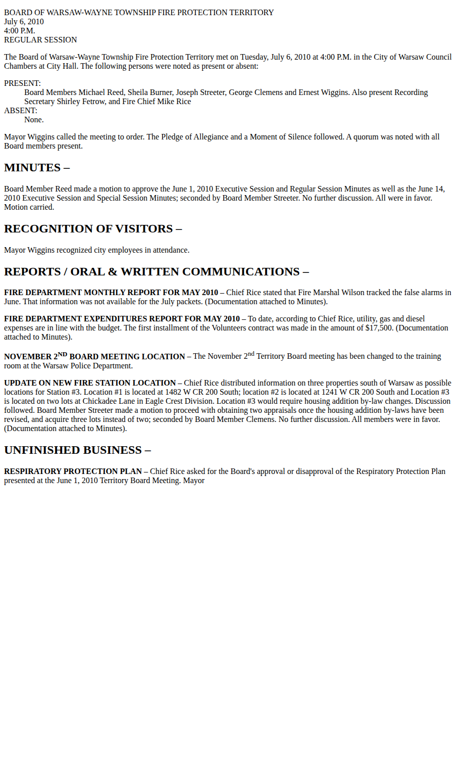BOARD OF WARSAW-WAYNE TOWNSHIP FIRE PROTECTION TERRITORY
July 6, 2010
4:00 P.M.
REGULAR SESSION
The Board of Warsaw-Wayne Township Fire Protection Territory met on Tuesday, July 6, 2010 at 4:00 P.M. in the City of Warsaw Council Chambers at City Hall. The following persons were noted as present or absent:
PRESENT:
Board Members Michael Reed, Sheila Burner, Joseph Streeter, George Clemens and Ernest Wiggins. Also present Recording Secretary Shirley Fetrow, and Fire Chief Mike Rice
ABSENT:
None.
Mayor Wiggins called the meeting to order. The Pledge of Allegiance and a Moment of Silence followed. A quorum was noted with all Board members present.
MINUTES –
Board Member Reed made a motion to approve the June 1, 2010 Executive Session and Regular Session Minutes as well as the June 14, 2010 Executive Session and Special Session Minutes; seconded by Board Member Streeter. No further discussion. All were in favor. Motion carried.
RECOGNITION OF VISITORS –
Mayor Wiggins recognized city employees in attendance.
REPORTS / ORAL & WRITTEN COMMUNICATIONS –
FIRE DEPARTMENT MONTHLY REPORT FOR MAY 2010 – Chief Rice stated that Fire Marshal Wilson tracked the false alarms in June. That information was not available for the July packets. (Documentation attached to Minutes).
FIRE DEPARTMENT EXPENDITURES REPORT FOR MAY 2010 – To date, according to Chief Rice, utility, gas and diesel expenses are in line with the budget. The first installment of the Volunteers contract was made in the amount of $17,500. (Documentation attached to Minutes).
NOVEMBER 2ND BOARD MEETING LOCATION – The November 2nd Territory Board meeting has been changed to the training room at the Warsaw Police Department.
UPDATE ON NEW FIRE STATION LOCATION – Chief Rice distributed information on three properties south of Warsaw as possible locations for Station #3. Location #1 is located at 1482 W CR 200 South; location #2 is located at 1241 W CR 200 South and Location #3 is located on two lots at Chickadee Lane in Eagle Crest Division. Location #3 would require housing addition by-law changes. Discussion followed. Board Member Streeter made a motion to proceed with obtaining two appraisals once the housing addition by-laws have been revised, and acquire three lots instead of two; seconded by Board Member Clemens. No further discussion. All members were in favor. (Documentation attached to Minutes).
UNFINISHED BUSINESS –
RESPIRATORY PROTECTION PLAN – Chief Rice asked for the Board's approval or disapproval of the Respiratory Protection Plan presented at the June 1, 2010 Territory Board Meeting. Mayor